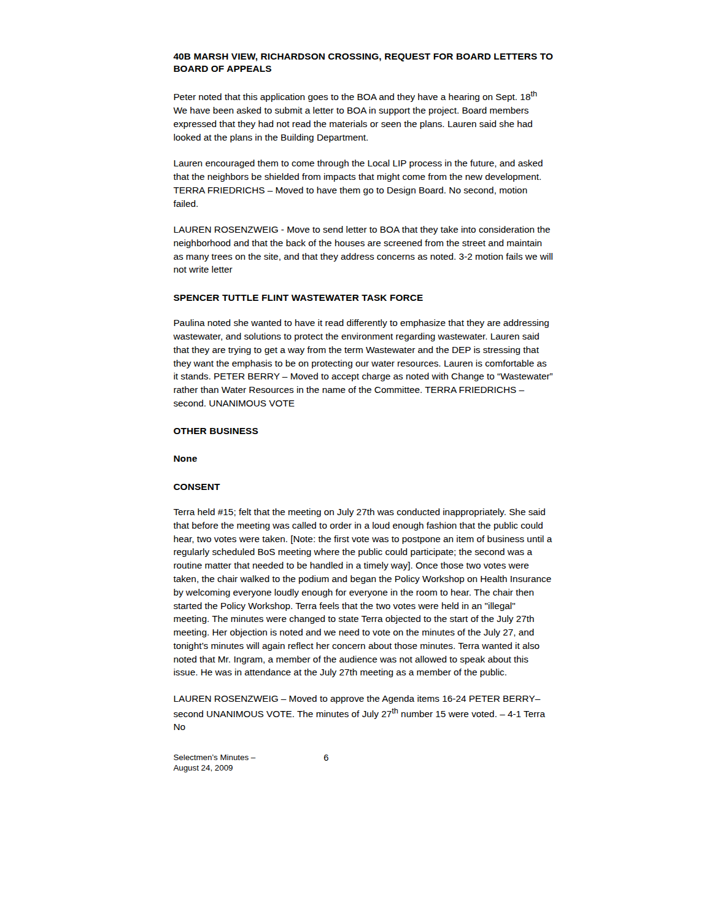40B MARSH VIEW, RICHARDSON CROSSING, REQUEST FOR BOARD LETTERS TO BOARD OF APPEALS
Peter noted that this application goes to the BOA and they have a hearing on Sept. 18th We have been asked to submit a letter to BOA in support the project. Board members expressed that they had not read the materials or seen the plans. Lauren said she had looked at the plans in the Building Department.
Lauren encouraged them to come through the Local LIP process in the future, and asked that the neighbors be shielded from impacts that might come from the new development. TERRA FRIEDRICHS – Moved to have them go to Design Board. No second, motion failed.
LAUREN ROSENZWEIG - Move to send letter to BOA that they take into consideration the neighborhood and that the back of the houses are screened from the street and maintain as many trees on the site, and that they address concerns as noted. 3-2 motion fails we will not write letter
SPENCER TUTTLE FLINT WASTEWATER TASK FORCE
Paulina noted she wanted to have it read differently to emphasize that they are addressing wastewater, and solutions to protect the environment regarding wastewater. Lauren said that they are trying to get a way from the term Wastewater and the DEP is stressing that they want the emphasis to be on protecting our water resources. Lauren is comfortable as it stands. PETER BERRY – Moved to accept charge as noted with Change to “Wastewater” rather than Water Resources in the name of the Committee. TERRA FRIEDRICHS – second. UNANIMOUS VOTE
OTHER BUSINESS
None
CONSENT
Terra held #15; felt that the meeting on July 27th was conducted inappropriately. She said that before the meeting was called to order in a loud enough fashion that the public could hear, two votes were taken. [Note: the first vote was to postpone an item of business until a regularly scheduled BoS meeting where the public could participate; the second was a routine matter that needed to be handled in a timely way]. Once those two votes were taken, the chair walked to the podium and began the Policy Workshop on Health Insurance by welcoming everyone loudly enough for everyone in the room to hear. The chair then started the Policy Workshop. Terra feels that the two votes were held in an "illegal" meeting. The minutes were changed to state Terra objected to the start of the July 27th meeting. Her objection is noted and we need to vote on the minutes of the July 27, and tonight’s minutes will again reflect her concern about those minutes. Terra wanted it also noted that Mr. Ingram, a member of the audience was not allowed to speak about this issue. He was in attendance at the July 27th meeting as a member of the public.
LAUREN ROSENZWEIG – Moved to approve the Agenda items 16-24 PETER BERRY– second UNANIMOUS VOTE. The minutes of July 27th number 15 were voted. – 4-1 Terra No
Selectmen’s Minutes –6
August 24, 2009